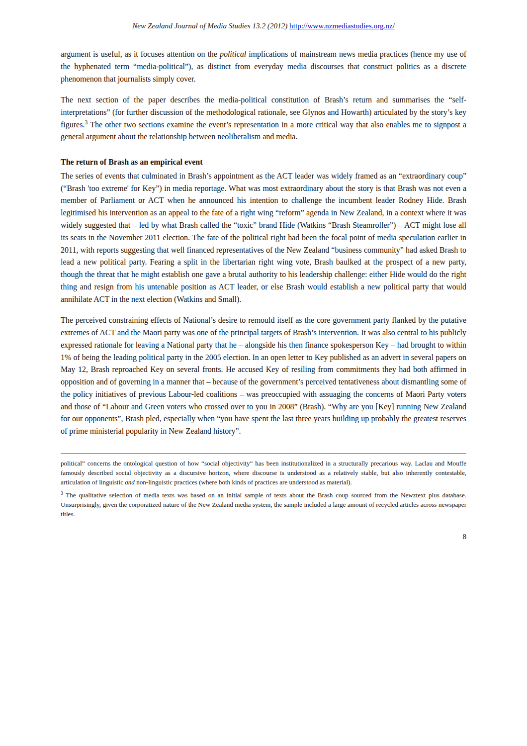New Zealand Journal of Media Studies 13.2 (2012) http://www.nzmediastudies.org.nz/
argument is useful, as it focuses attention on the political implications of mainstream news media practices (hence my use of the hyphenated term “media-political”), as distinct from everyday media discourses that construct politics as a discrete phenomenon that journalists simply cover.
The next section of the paper describes the media-political constitution of Brash’s return and summarises the “self-interpretations” (for further discussion of the methodological rationale, see Glynos and Howarth) articulated by the story’s key figures.3 The other two sections examine the event’s representation in a more critical way that also enables me to signpost a general argument about the relationship between neoliberalism and media.
The return of Brash as an empirical event
The series of events that culminated in Brash’s appointment as the ACT leader was widely framed as an “extraordinary coup” (“Brash 'too extreme' for Key”) in media reportage. What was most extraordinary about the story is that Brash was not even a member of Parliament or ACT when he announced his intention to challenge the incumbent leader Rodney Hide. Brash legitimised his intervention as an appeal to the fate of a right wing “reform” agenda in New Zealand, in a context where it was widely suggested that – led by what Brash called the “toxic” brand Hide (Watkins “Brash Steamroller”) – ACT might lose all its seats in the November 2011 election. The fate of the political right had been the focal point of media speculation earlier in 2011, with reports suggesting that well financed representatives of the New Zealand “business community” had asked Brash to lead a new political party. Fearing a split in the libertarian right wing vote, Brash baulked at the prospect of a new party, though the threat that he might establish one gave a brutal authority to his leadership challenge: either Hide would do the right thing and resign from his untenable position as ACT leader, or else Brash would establish a new political party that would annihilate ACT in the next election (Watkins and Small).
The perceived constraining effects of National’s desire to remould itself as the core government party flanked by the putative extremes of ACT and the Maori party was one of the principal targets of Brash’s intervention. It was also central to his publicly expressed rationale for leaving a National party that he – alongside his then finance spokesperson Key – had brought to within 1% of being the leading political party in the 2005 election. In an open letter to Key published as an advert in several papers on May 12, Brash reproached Key on several fronts. He accused Key of resiling from commitments they had both affirmed in opposition and of governing in a manner that – because of the government’s perceived tentativeness about dismantling some of the policy initiatives of previous Labour-led coalitions – was preoccupied with assuaging the concerns of Maori Party voters and those of “Labour and Green voters who crossed over to you in 2008” (Brash). “Why are you [Key] running New Zealand for our opponents”, Brash pled, especially when “you have spent the last three years building up probably the greatest reserves of prime ministerial popularity in New Zealand history”.
political” concerns the ontological question of how “social objectivity” has been institutionalized in a structurally precarious way. Laclau and Mouffe famously described social objectivity as a discursive horizon, where discourse is understood as a relatively stable, but also inherently contestable, articulation of linguistic and non-linguistic practices (where both kinds of practices are understood as material).
3 The qualitative selection of media texts was based on an initial sample of texts about the Brash coup sourced from the Newztext plus database. Unsurprisingly, given the corporatized nature of the New Zealand media system, the sample included a large amount of recycled articles across newspaper titles.
8